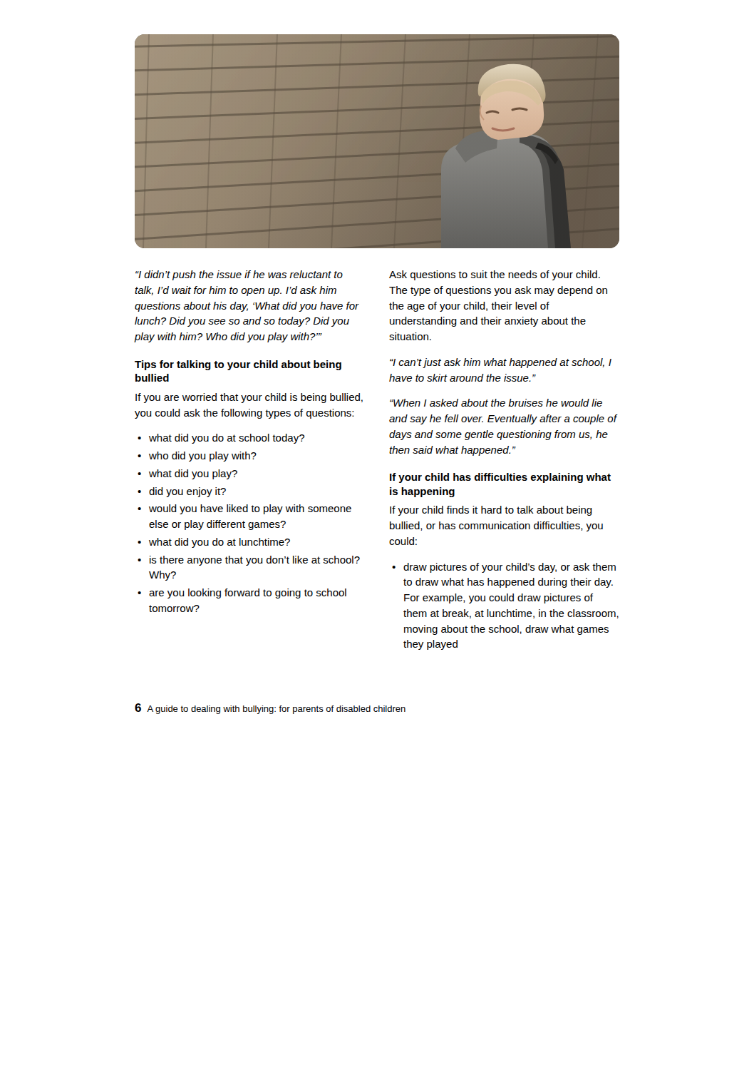“I didn’t push the issue if he was reluctant to talk, I’d wait for him to open up. I’d ask him questions about his day, ‘What did you have for lunch? Did you see so and so today? Did you play with him? Who did you play with?’”
Tips for talking to your child about being bullied
If you are worried that your child is being bullied, you could ask the following types of questions:
what did you do at school today?
who did you play with?
what did you play?
did you enjoy it?
would you have liked to play with someone else or play different games?
what did you do at lunchtime?
is there anyone that you don’t like at school? Why?
are you looking forward to going to school tomorrow?
Ask questions to suit the needs of your child. The type of questions you ask may depend on the age of your child, their level of understanding and their anxiety about the situation.
“I can’t just ask him what happened at school, I have to skirt around the issue.”
“When I asked about the bruises he would lie and say he fell over. Eventually after a couple of days and some gentle questioning from us, he then said what happened.”
If your child has difficulties explaining what is happening
If your child finds it hard to talk about being bullied, or has communication difficulties, you could:
draw pictures of your child’s day, or ask them to draw what has happened during their day. For example, you could draw pictures of them at break, at lunchtime, in the classroom, moving about the school, draw what games they played
6 A guide to dealing with bullying: for parents of disabled children